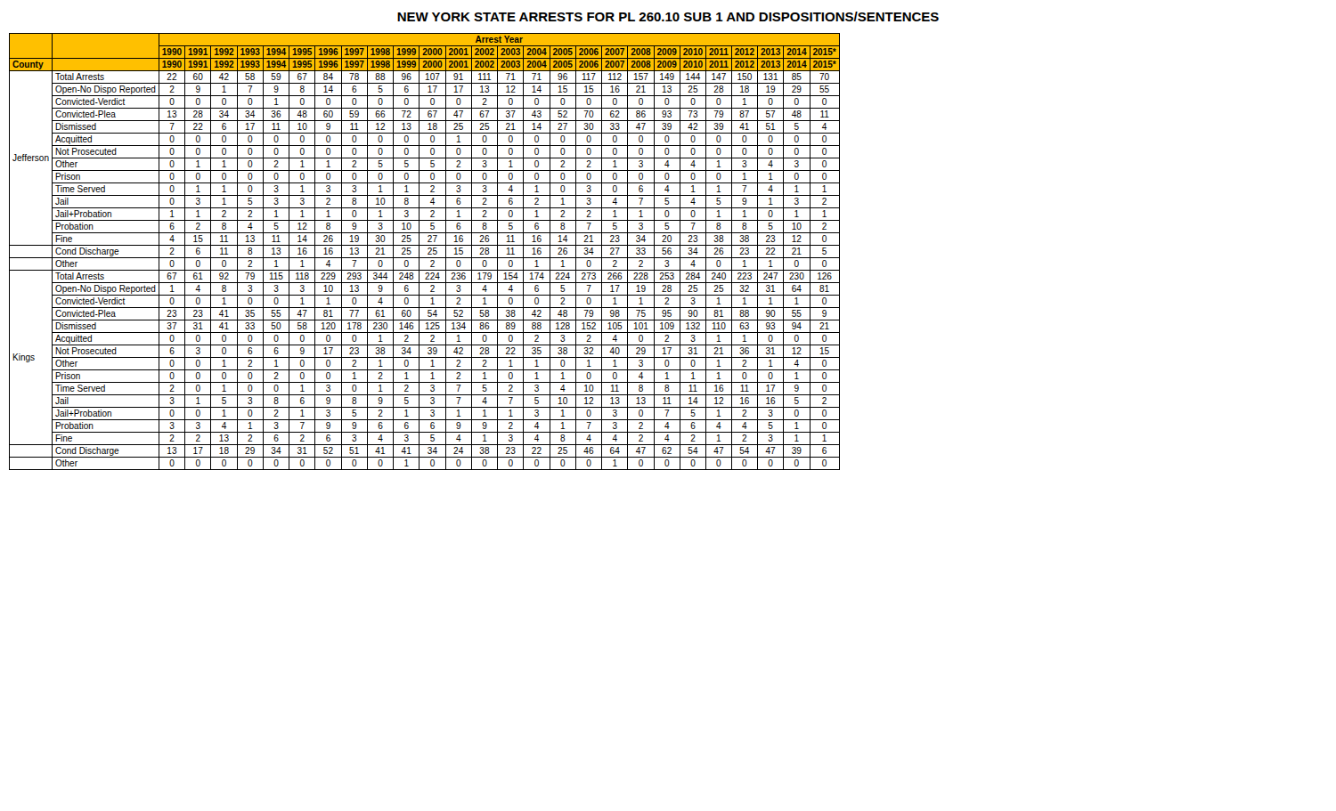NEW YORK STATE ARRESTS FOR PL 260.10 SUB 1 AND DISPOSITIONS/SENTENCES
| | | Arrest Year |
| --- | --- | --- |
| 1990 | 1991 | 1992 | 1993 | 1994 | 1995 | 1996 | 1997 | 1998 | 1999 | 2000 | 2001 | 2002 | 2003 | 2004 | 2005 | 2006 | 2007 | 2008 | 2009 | 2010 | 2011 | 2012 | 2013 | 2014 | 2015* |
| County | | 1990 | 1991 | 1992 | 1993 | 1994 | 1995 | 1996 | 1997 | 1998 | 1999 | 2000 | 2001 | 2002 | 2003 | 2004 | 2005 | 2006 | 2007 | 2008 | 2009 | 2010 | 2011 | 2012 | 2013 | 2014 | 2015* |
| Jefferson | Total Arrests | 22 | 60 | 42 | 58 | 59 | 67 | 84 | 78 | 88 | 96 | 107 | 91 | 111 | 71 | 71 | 96 | 117 | 112 | 157 | 149 | 144 | 147 | 150 | 131 | 85 | 70 |
| Open-No Dispo Reported | 2 | 9 | 1 | 7 | 9 | 8 | 14 | 6 | 5 | 6 | 17 | 17 | 13 | 12 | 14 | 15 | 15 | 16 | 21 | 13 | 25 | 28 | 18 | 19 | 29 | 55 |
| Convicted-Verdict | 0 | 0 | 0 | 0 | 1 | 0 | 0 | 0 | 0 | 0 | 0 | 0 | 2 | 0 | 0 | 0 | 0 | 0 | 0 | 0 | 0 | 0 | 1 | 0 | 0 | 0 |
| Convicted-Plea | 13 | 28 | 34 | 34 | 36 | 48 | 60 | 59 | 66 | 72 | 67 | 47 | 67 | 37 | 43 | 52 | 70 | 62 | 86 | 93 | 73 | 79 | 87 | 57 | 48 | 11 |
| Dismissed | 7 | 22 | 6 | 17 | 11 | 10 | 9 | 11 | 12 | 13 | 18 | 25 | 25 | 21 | 14 | 27 | 30 | 33 | 47 | 39 | 42 | 39 | 41 | 51 | 5 | 4 |
| Acquitted | 0 | 0 | 0 | 0 | 0 | 0 | 0 | 0 | 0 | 0 | 0 | 1 | 0 | 0 | 0 | 0 | 0 | 0 | 0 | 0 | 0 | 0 | 0 | 0 | 0 | 0 |
| Not Prosecuted | 0 | 0 | 0 | 0 | 0 | 0 | 0 | 0 | 0 | 0 | 0 | 0 | 0 | 0 | 0 | 0 | 0 | 0 | 0 | 0 | 0 | 0 | 0 | 0 | 0 | 0 |
| Other | 0 | 1 | 1 | 0 | 2 | 1 | 1 | 2 | 5 | 5 | 5 | 2 | 3 | 1 | 0 | 2 | 2 | 1 | 3 | 4 | 4 | 1 | 3 | 4 | 3 | 0 |
| Prison | 0 | 0 | 0 | 0 | 0 | 0 | 0 | 0 | 0 | 0 | 0 | 0 | 0 | 0 | 0 | 0 | 0 | 0 | 0 | 0 | 0 | 0 | 1 | 1 | 0 | 0 |
| Time Served | 0 | 1 | 1 | 0 | 3 | 1 | 3 | 3 | 1 | 1 | 2 | 3 | 3 | 4 | 1 | 0 | 3 | 0 | 6 | 4 | 1 | 1 | 7 | 4 | 1 | 1 |
| Jail | 0 | 3 | 1 | 5 | 3 | 3 | 2 | 8 | 10 | 8 | 4 | 6 | 2 | 6 | 2 | 1 | 3 | 4 | 7 | 5 | 4 | 5 | 9 | 1 | 3 | 2 |
| Jail+Probation | 1 | 1 | 2 | 2 | 1 | 1 | 1 | 0 | 1 | 3 | 2 | 1 | 2 | 0 | 1 | 2 | 2 | 1 | 1 | 0 | 0 | 1 | 1 | 0 | 1 | 1 |
| Probation | 6 | 2 | 8 | 4 | 5 | 12 | 8 | 9 | 3 | 10 | 5 | 6 | 8 | 5 | 6 | 8 | 7 | 5 | 3 | 5 | 7 | 8 | 8 | 5 | 10 | 2 |
| Fine | 4 | 15 | 11 | 13 | 11 | 14 | 26 | 19 | 30 | 25 | 27 | 16 | 26 | 11 | 16 | 14 | 21 | 23 | 34 | 20 | 23 | 38 | 38 | 23 | 12 | 0 |
| | Cond Discharge | 2 | 6 | 11 | 8 | 13 | 16 | 16 | 13 | 21 | 25 | 25 | 15 | 28 | 11 | 16 | 26 | 34 | 27 | 33 | 56 | 34 | 26 | 23 | 22 | 21 | 5 |
| | Other | 0 | 0 | 0 | 2 | 1 | 1 | 4 | 7 | 0 | 0 | 2 | 0 | 0 | 0 | 1 | 1 | 0 | 2 | 2 | 3 | 4 | 0 | 1 | 1 | 0 | 0 |
| Kings | Total Arrests | 67 | 61 | 92 | 79 | 115 | 118 | 229 | 293 | 344 | 248 | 224 | 236 | 179 | 154 | 174 | 224 | 273 | 266 | 228 | 253 | 284 | 240 | 223 | 247 | 230 | 126 |
| Open-No Dispo Reported | 1 | 4 | 8 | 3 | 3 | 3 | 10 | 13 | 9 | 6 | 2 | 3 | 4 | 4 | 6 | 5 | 7 | 17 | 19 | 28 | 25 | 25 | 32 | 31 | 64 | 81 |
| Convicted-Verdict | 0 | 0 | 1 | 0 | 0 | 1 | 1 | 0 | 4 | 0 | 1 | 2 | 1 | 0 | 0 | 2 | 0 | 1 | 1 | 2 | 3 | 1 | 1 | 1 | 1 | 0 |
| Convicted-Plea | 23 | 23 | 41 | 35 | 55 | 47 | 81 | 77 | 61 | 60 | 54 | 52 | 58 | 38 | 42 | 48 | 79 | 98 | 75 | 95 | 90 | 81 | 88 | 90 | 55 | 9 |
| Dismissed | 37 | 31 | 41 | 33 | 50 | 58 | 120 | 178 | 230 | 146 | 125 | 134 | 86 | 89 | 88 | 128 | 152 | 105 | 101 | 109 | 132 | 110 | 63 | 93 | 94 | 21 |
| Acquitted | 0 | 0 | 0 | 0 | 0 | 0 | 0 | 0 | 1 | 2 | 2 | 1 | 0 | 0 | 2 | 3 | 2 | 4 | 0 | 2 | 3 | 1 | 1 | 0 | 0 | 0 |
| Not Prosecuted | 6 | 3 | 0 | 6 | 6 | 9 | 17 | 23 | 38 | 34 | 39 | 42 | 28 | 22 | 35 | 38 | 32 | 40 | 29 | 17 | 31 | 21 | 36 | 31 | 12 | 15 |
| Other | 0 | 0 | 1 | 2 | 1 | 0 | 0 | 2 | 1 | 0 | 1 | 2 | 2 | 1 | 1 | 0 | 1 | 1 | 3 | 0 | 0 | 1 | 2 | 1 | 4 | 0 |
| Prison | 0 | 0 | 0 | 0 | 2 | 0 | 0 | 1 | 2 | 1 | 1 | 2 | 1 | 0 | 1 | 1 | 0 | 0 | 4 | 1 | 1 | 1 | 0 | 0 | 1 | 0 |
| Time Served | 2 | 0 | 1 | 0 | 0 | 1 | 3 | 0 | 1 | 2 | 3 | 7 | 5 | 2 | 3 | 4 | 10 | 11 | 8 | 8 | 11 | 16 | 11 | 17 | 9 | 0 |
| Jail | 3 | 1 | 5 | 3 | 8 | 6 | 9 | 8 | 9 | 5 | 3 | 7 | 4 | 7 | 5 | 10 | 12 | 13 | 13 | 11 | 14 | 12 | 16 | 16 | 5 | 2 |
| Jail+Probation | 0 | 0 | 1 | 0 | 2 | 1 | 3 | 5 | 2 | 1 | 3 | 1 | 1 | 1 | 3 | 1 | 0 | 3 | 0 | 7 | 5 | 1 | 2 | 3 | 0 | 0 |
| Probation | 3 | 3 | 4 | 1 | 3 | 7 | 9 | 9 | 6 | 6 | 6 | 9 | 9 | 2 | 4 | 1 | 7 | 3 | 2 | 4 | 6 | 4 | 4 | 5 | 1 | 0 |
| Fine | 2 | 2 | 13 | 2 | 6 | 2 | 6 | 3 | 4 | 3 | 5 | 4 | 1 | 3 | 4 | 8 | 4 | 4 | 2 | 4 | 2 | 1 | 2 | 3 | 1 | 1 |
| | Cond Discharge | 13 | 17 | 18 | 29 | 34 | 31 | 52 | 51 | 41 | 41 | 34 | 24 | 38 | 23 | 22 | 25 | 46 | 64 | 47 | 62 | 54 | 47 | 54 | 47 | 39 | 6 |
| | Other | 0 | 0 | 0 | 0 | 0 | 0 | 0 | 0 | 0 | 1 | 0 | 0 | 0 | 0 | 0 | 0 | 0 | 1 | 0 | 0 | 0 | 0 | 0 | 0 | 0 | 0 |